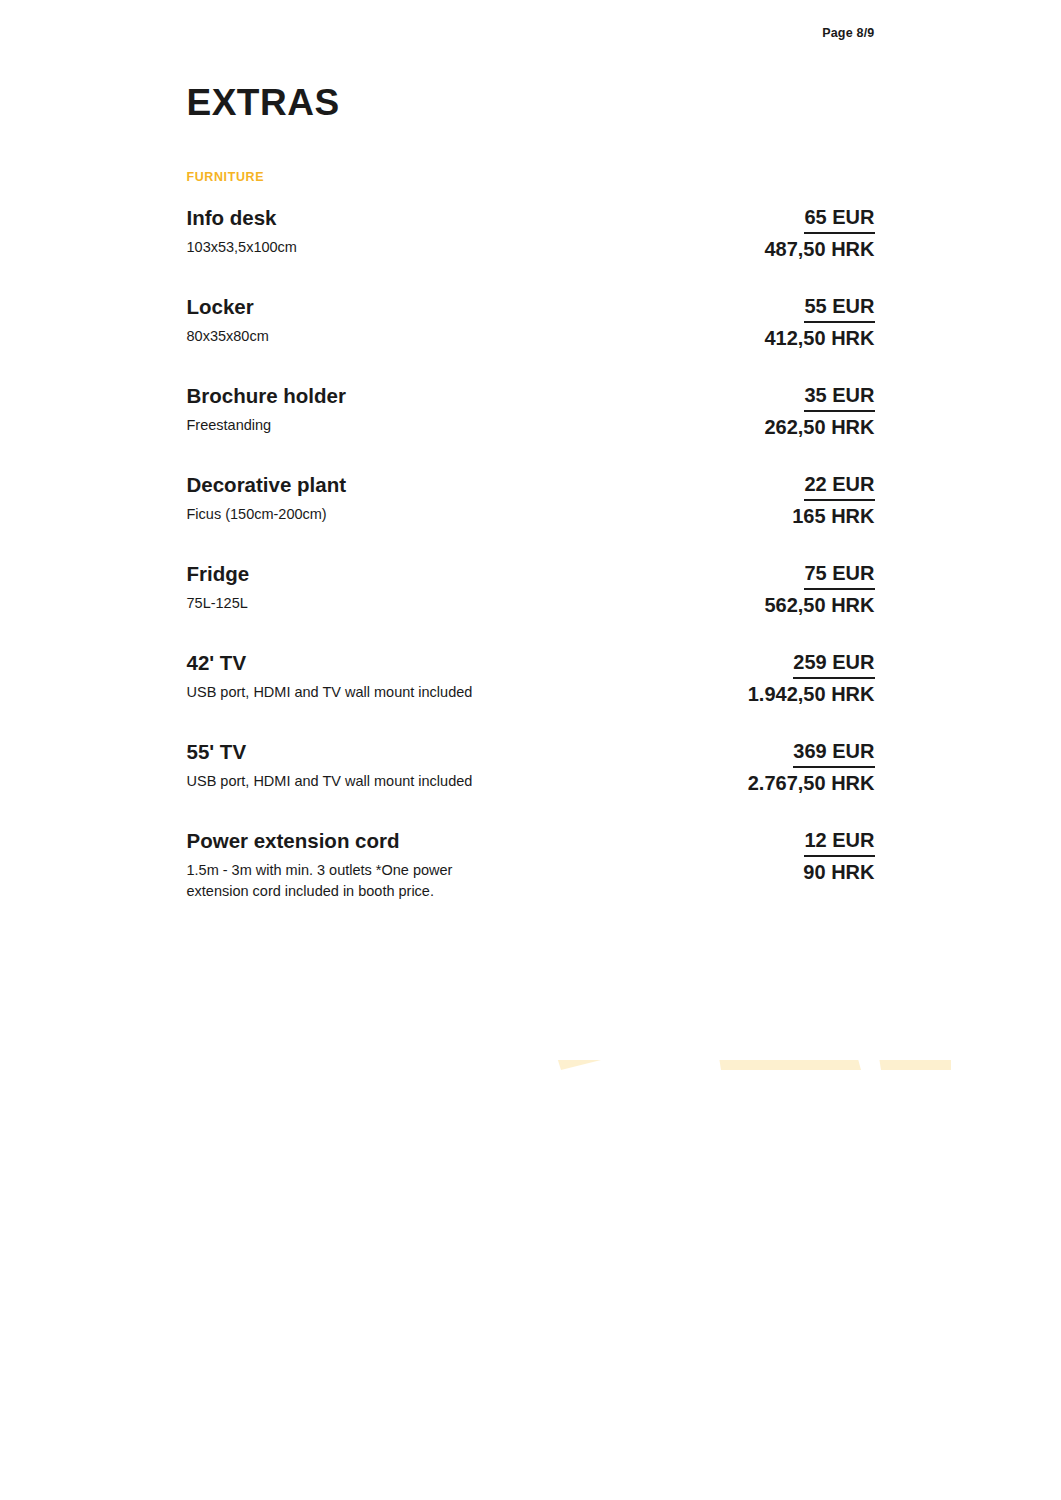Page 8/9
EXTRAS
FURNITURE
| Info desk 103x53,5x100cm | 65 EUR 487,50 HRK |
| Locker 80x35x80cm | 55 EUR 412,50 HRK |
| Brochure holder Freestanding | 35 EUR 262,50 HRK |
| Decorative plant Ficus (150cm-200cm) | 22 EUR 165 HRK |
| Fridge 75L-125L | 75 EUR 562,50 HRK |
| 42' TV USB port, HDMI and TV wall mount included | 259 EUR 1.942,50 HRK |
| 55' TV USB port, HDMI and TV wall mount included | 369 EUR 2.767,50 HRK |
| Power extension cord 1.5m - 3m with min. 3 outlets *One power extension cord included in booth price. | 12 EUR 90 HRK |